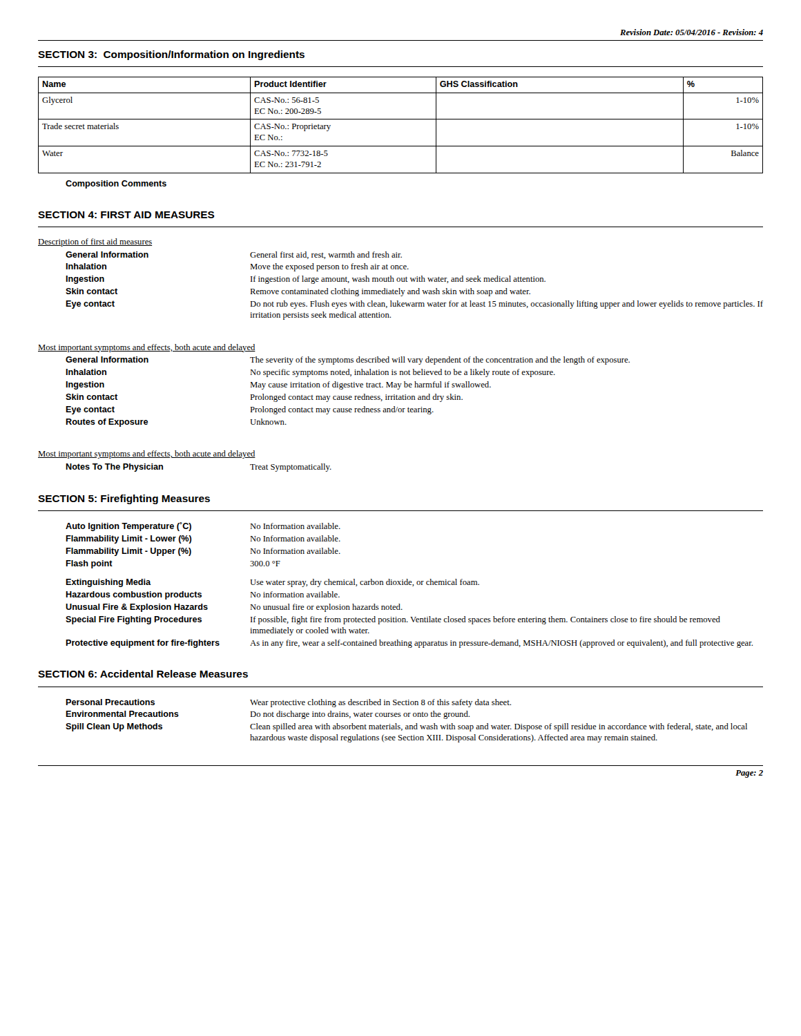Revision Date: 05/04/2016 - Revision: 4
SECTION 3: Composition/Information on Ingredients
| Name | Product Identifier | GHS Classification | % |
| --- | --- | --- | --- |
| Glycerol | CAS-No.: 56-81-5 EC No.: 200-289-5 | | 1-10% |
| Trade secret materials | CAS-No.: Proprietary EC No.: | | 1-10% |
| Water | CAS-No.: 7732-18-5 EC No.: 231-791-2 | | Balance |
Composition Comments
SECTION 4: FIRST AID MEASURES
Description of first aid measures
| General Information | General first aid, rest, warmth and fresh air. |
| Inhalation | Move the exposed person to fresh air at once. |
| Ingestion | If ingestion of large amount, wash mouth out with water, and seek medical attention. |
| Skin contact | Remove contaminated clothing immediately and wash skin with soap and water. |
| Eye contact | Do not rub eyes. Flush eyes with clean, lukewarm water for at least 15 minutes, occasionally lifting upper and lower eyelids to remove particles. If irritation persists seek medical attention. |
Most important symptoms and effects, both acute and delayed
| General Information | The severity of the symptoms described will vary dependent of the concentration and the length of exposure. |
| Inhalation | No specific symptoms noted, inhalation is not believed to be a likely route of exposure. |
| Ingestion | May cause irritation of digestive tract. May be harmful if swallowed. |
| Skin contact | Prolonged contact may cause redness, irritation and dry skin. |
| Eye contact | Prolonged contact may cause redness and/or tearing. |
| Routes of Exposure | Unknown. |
Most important symptoms and effects, both acute and delayed
| Notes To The Physician | Treat Symptomatically. |
SECTION 5: Firefighting Measures
| Auto Ignition Temperature (˚C) | No Information available. |
| Flammability Limit - Lower (%) | No Information available. |
| Flammability Limit - Upper (%) | No Information available. |
| Flash point | 300.0 °F |
| Extinguishing Media | Use water spray, dry chemical, carbon dioxide, or chemical foam. |
| Hazardous combustion products | No information available. |
| Unusual Fire & Explosion Hazards | No unusual fire or explosion hazards noted. |
| Special Fire Fighting Procedures | If possible, fight fire from protected position. Ventilate closed spaces before entering them. Containers close to fire should be removed immediately or cooled with water. |
| Protective equipment for fire-fighters | As in any fire, wear a self-contained breathing apparatus in pressure-demand, MSHA/NIOSH (approved or equivalent), and full protective gear. |
SECTION 6: Accidental Release Measures
| Personal Precautions | Wear protective clothing as described in Section 8 of this safety data sheet. |
| Environmental Precautions | Do not discharge into drains, water courses or onto the ground. |
| Spill Clean Up Methods | Clean spilled area with absorbent materials, and wash with soap and water. Dispose of spill residue in accordance with federal, state, and local hazardous waste disposal regulations (see Section XIII. Disposal Considerations). Affected area may remain stained. |
Page: 2